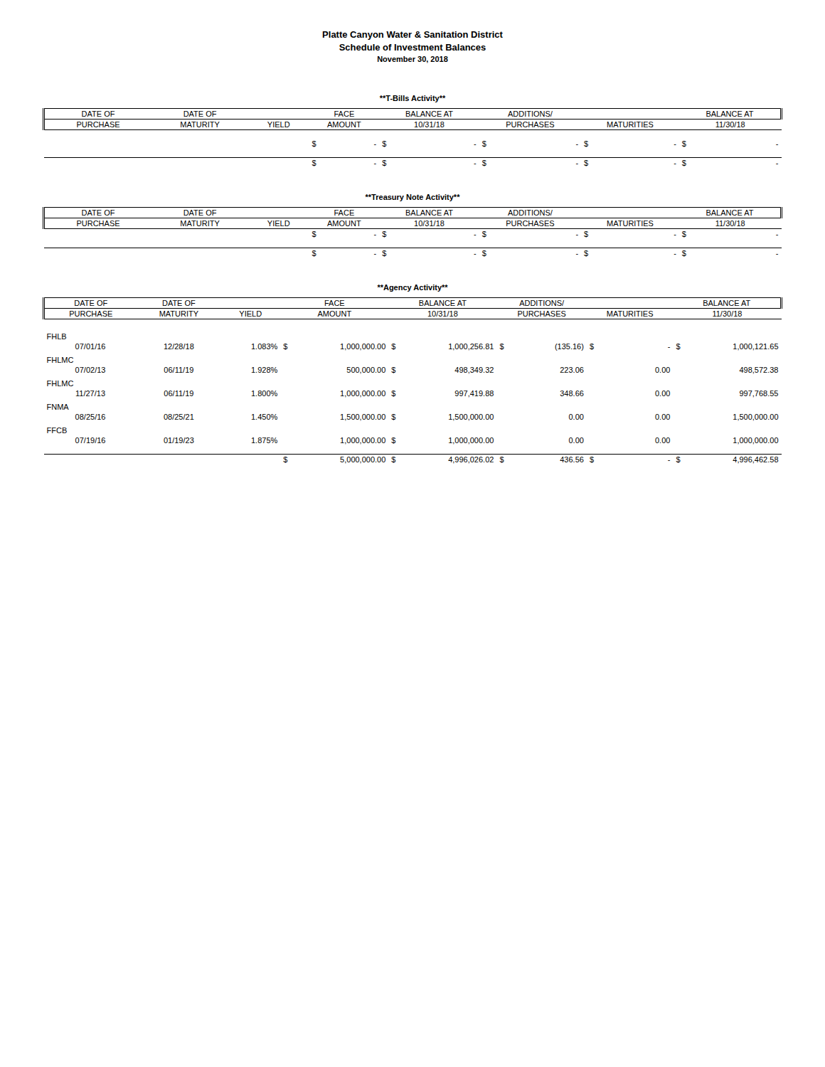Platte Canyon Water & Sanitation District
Schedule of Investment Balances
November 30, 2018
**T-Bills Activity**
| DATE OF | DATE OF | | FACE | BALANCE AT | ADDITIONS/ | | BALANCE AT |
| --- | --- | --- | --- | --- | --- | --- | --- |
| PURCHASE | MATURITY | YIELD | AMOUNT | 10/31/18 | PURCHASES | MATURITIES | 11/30/18 |
| | | | $ | - | $ | - | $ | - | $ | - | $ | - |
| | | | $ | - | $ | - | $ | - | $ | - | $ | - |
**Treasury Note Activity**
| DATE OF | DATE OF | | FACE | BALANCE AT | ADDITIONS/ | | BALANCE AT |
| --- | --- | --- | --- | --- | --- | --- | --- |
| PURCHASE | MATURITY | YIELD | AMOUNT | 10/31/18 | PURCHASES | MATURITIES | 11/30/18 |
| | | | $ | - | $ | - | $ | - | $ | - | $ | - |
| | | | $ | - | $ | - | $ | - | $ | - | $ | - |
**Agency Activity**
| DATE OF | DATE OF | | FACE | BALANCE AT | ADDITIONS/ | | BALANCE AT |
| --- | --- | --- | --- | --- | --- | --- | --- |
| PURCHASE | MATURITY | YIELD | AMOUNT | 10/31/18 | PURCHASES | MATURITIES | 11/30/18 |
| FHLB |
| 07/01/16 | 12/28/18 | 1.083% | $ | 1,000,000.00 | $ | 1,000,256.81 | $ | (135.16) | $ | - | $ | 1,000,121.65 |
| FHLMC |
| 07/02/13 | 06/11/19 | 1.928% | | 500,000.00 | $ | 498,349.32 | | 223.06 | | 0.00 | | 498,572.38 |
| FHLMC |
| 11/27/13 | 06/11/19 | 1.800% | | 1,000,000.00 | $ | 997,419.88 | | 348.66 | | 0.00 | | 997,768.55 |
| FNMA |
| 08/25/16 | 08/25/21 | 1.450% | | 1,500,000.00 | $ | 1,500,000.00 | | 0.00 | | 0.00 | | 1,500,000.00 |
| FFCB |
| 07/19/16 | 01/19/23 | 1.875% | | 1,000,000.00 | $ | 1,000,000.00 | | 0.00 | | 0.00 | | 1,000,000.00 |
| | | | $ | 5,000,000.00 | $ | 4,996,026.02 | $ | 436.56 | $ | - | $ | 4,996,462.58 |